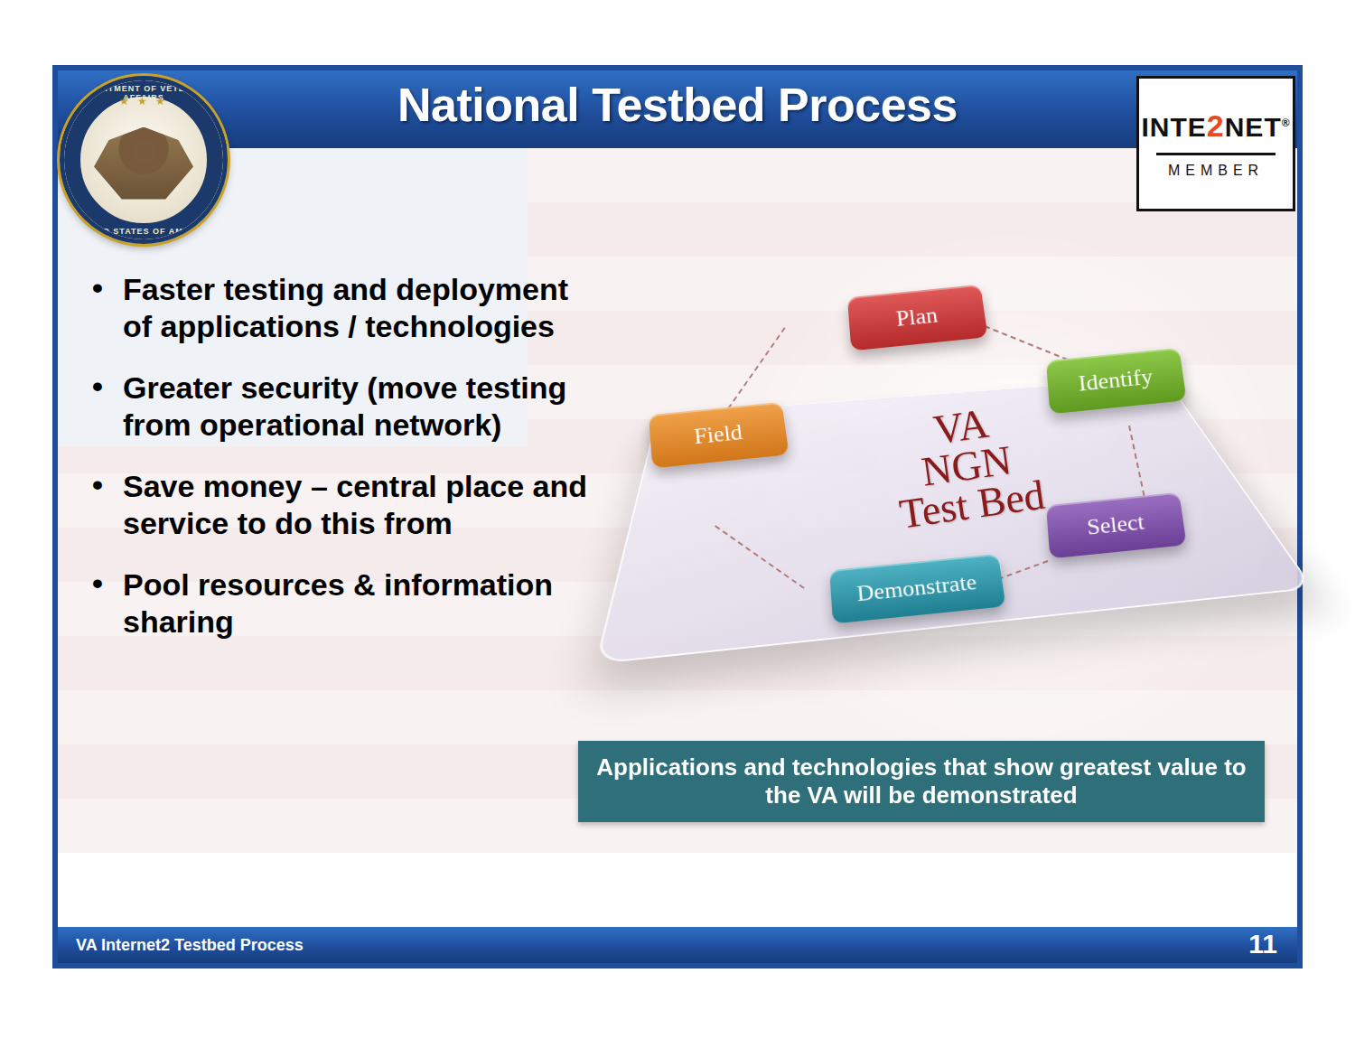National Testbed Process
DEPARTMENT OF VETERANS AFFAIRS
★ ★ ★
UNITED STATES OF AMERICA
INTE2 NET®
MEMBER
Faster testing and deployment of applications / technologies
Greater security (move testing from operational network)
Save money – central place and service to do this from
Pool resources & information sharing
VA NGN Test Bed
Plan
Identify
Select
Demonstrate
Field
Applications and technologies that show greatest value to the VA will be demonstrated
VA Internet2 Testbed Process
11